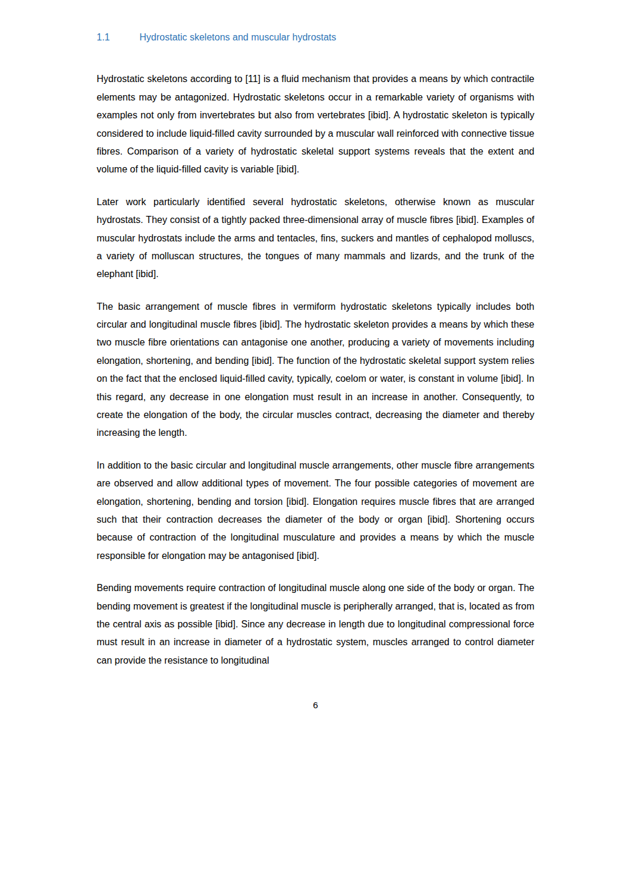1.1 Hydrostatic skeletons and muscular hydrostats
Hydrostatic skeletons according to [11] is a fluid mechanism that provides a means by which contractile elements may be antagonized. Hydrostatic skeletons occur in a remarkable variety of organisms with examples not only from invertebrates but also from vertebrates [ibid]. A hydrostatic skeleton is typically considered to include liquid-filled cavity surrounded by a muscular wall reinforced with connective tissue fibres. Comparison of a variety of hydrostatic skeletal support systems reveals that the extent and volume of the liquid-filled cavity is variable [ibid].
Later work particularly identified several hydrostatic skeletons, otherwise known as muscular hydrostats. They consist of a tightly packed three-dimensional array of muscle fibres [ibid]. Examples of muscular hydrostats include the arms and tentacles, fins, suckers and mantles of cephalopod molluscs, a variety of molluscan structures, the tongues of many mammals and lizards, and the trunk of the elephant [ibid].
The basic arrangement of muscle fibres in vermiform hydrostatic skeletons typically includes both circular and longitudinal muscle fibres [ibid]. The hydrostatic skeleton provides a means by which these two muscle fibre orientations can antagonise one another, producing a variety of movements including elongation, shortening, and bending [ibid]. The function of the hydrostatic skeletal support system relies on the fact that the enclosed liquid-filled cavity, typically, coelom or water, is constant in volume [ibid]. In this regard, any decrease in one elongation must result in an increase in another. Consequently, to create the elongation of the body, the circular muscles contract, decreasing the diameter and thereby increasing the length.
In addition to the basic circular and longitudinal muscle arrangements, other muscle fibre arrangements are observed and allow additional types of movement. The four possible categories of movement are elongation, shortening, bending and torsion [ibid]. Elongation requires muscle fibres that are arranged such that their contraction decreases the diameter of the body or organ [ibid]. Shortening occurs because of contraction of the longitudinal musculature and provides a means by which the muscle responsible for elongation may be antagonised [ibid].
Bending movements require contraction of longitudinal muscle along one side of the body or organ. The bending movement is greatest if the longitudinal muscle is peripherally arranged, that is, located as from the central axis as possible [ibid]. Since any decrease in length due to longitudinal compressional force must result in an increase in diameter of a hydrostatic system, muscles arranged to control diameter can provide the resistance to longitudinal
6